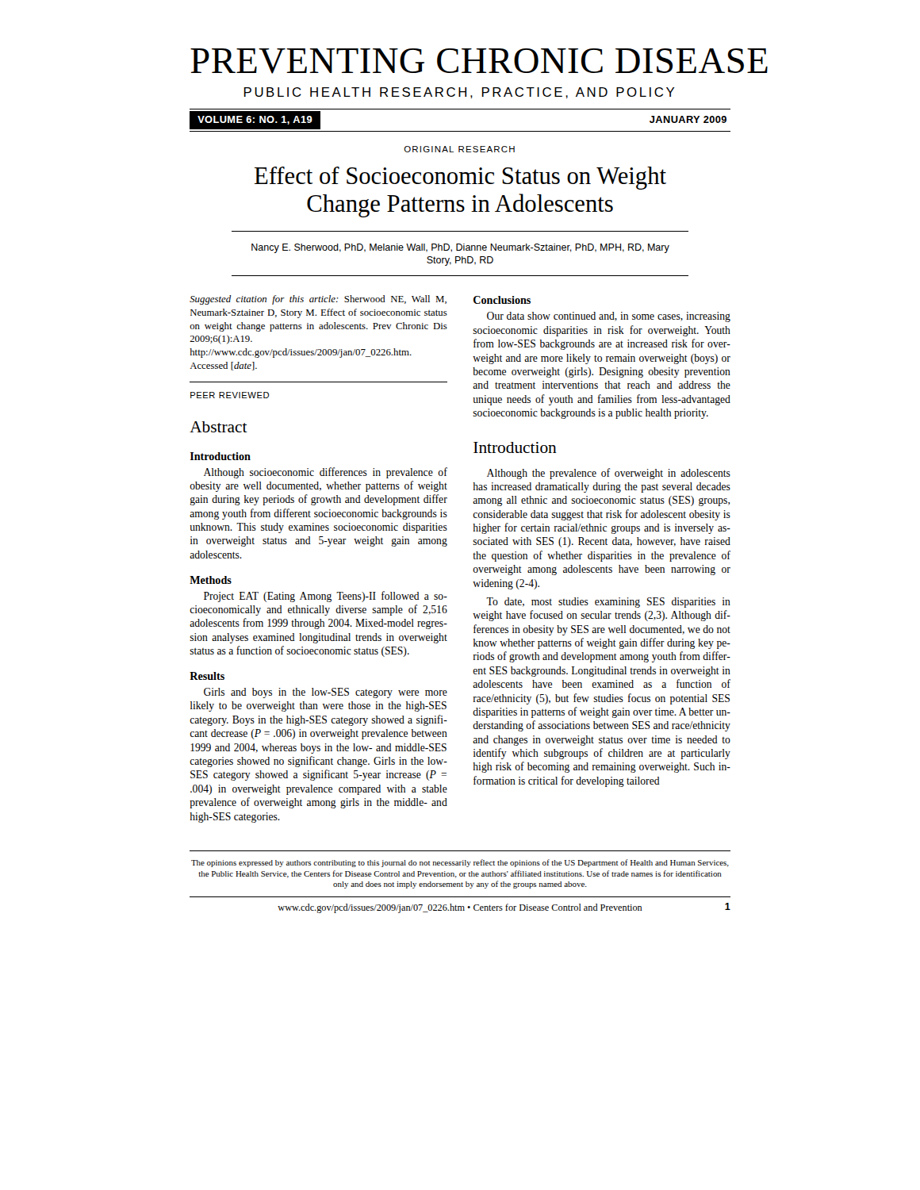PREVENTING CHRONIC DISEASE
PUBLIC HEALTH RESEARCH, PRACTICE, AND POLICY
VOLUME 6: NO. 1, A19
JANUARY 2009
ORIGINAL RESEARCH
Effect of Socioeconomic Status on Weight
Change Patterns in Adolescents
Nancy E. Sherwood, PhD, Melanie Wall, PhD, Dianne Neumark-Sztainer, PhD, MPH, RD, Mary Story, PhD, RD
Suggested citation for this article: Sherwood NE, Wall M, Neumark-Sztainer D, Story M. Effect of socioeconomic status on weight change patterns in adolescents. Prev Chronic Dis 2009;6(1):A19. http://www.cdc.gov/pcd/issues/2009/jan/07_0226.htm. Accessed [date].
PEER REVIEWED
Abstract
Introduction
Although socioeconomic differences in prevalence of obesity are well documented, whether patterns of weight gain during key periods of growth and development differ among youth from different socioeconomic backgrounds is unknown. This study examines socioeconomic disparities in overweight status and 5-year weight gain among adolescents.
Methods
Project EAT (Eating Among Teens)-II followed a socioeconomically and ethnically diverse sample of 2,516 adolescents from 1999 through 2004. Mixed-model regression analyses examined longitudinal trends in overweight status as a function of socioeconomic status (SES).
Results
Girls and boys in the low-SES category were more likely to be overweight than were those in the high-SES category. Boys in the high-SES category showed a significant decrease (P = .006) in overweight prevalence between 1999 and 2004, whereas boys in the low- and middle-SES categories showed no significant change. Girls in the low-SES category showed a significant 5-year increase (P = .004) in overweight prevalence compared with a stable prevalence of overweight among girls in the middle- and high-SES categories.
Conclusions
Our data show continued and, in some cases, increasing socioeconomic disparities in risk for overweight. Youth from low-SES backgrounds are at increased risk for overweight and are more likely to remain overweight (boys) or become overweight (girls). Designing obesity prevention and treatment interventions that reach and address the unique needs of youth and families from less-advantaged socioeconomic backgrounds is a public health priority.
Introduction
Although the prevalence of overweight in adolescents has increased dramatically during the past several decades among all ethnic and socioeconomic status (SES) groups, considerable data suggest that risk for adolescent obesity is higher for certain racial/ethnic groups and is inversely associated with SES (1). Recent data, however, have raised the question of whether disparities in the prevalence of overweight among adolescents have been narrowing or widening (2-4).
To date, most studies examining SES disparities in weight have focused on secular trends (2,3). Although differences in obesity by SES are well documented, we do not know whether patterns of weight gain differ during key periods of growth and development among youth from different SES backgrounds. Longitudinal trends in overweight in adolescents have been examined as a function of race/ethnicity (5), but few studies focus on potential SES disparities in patterns of weight gain over time. A better understanding of associations between SES and race/ethnicity and changes in overweight status over time is needed to identify which subgroups of children are at particularly high risk of becoming and remaining overweight. Such information is critical for developing tailored
The opinions expressed by authors contributing to this journal do not necessarily reflect the opinions of the US Department of Health and Human Services, the Public Health Service, the Centers for Disease Control and Prevention, or the authors' affiliated institutions. Use of trade names is for identification only and does not imply endorsement by any of the groups named above.
www.cdc.gov/pcd/issues/2009/jan/07_0226.htm • Centers for Disease Control and Prevention 1